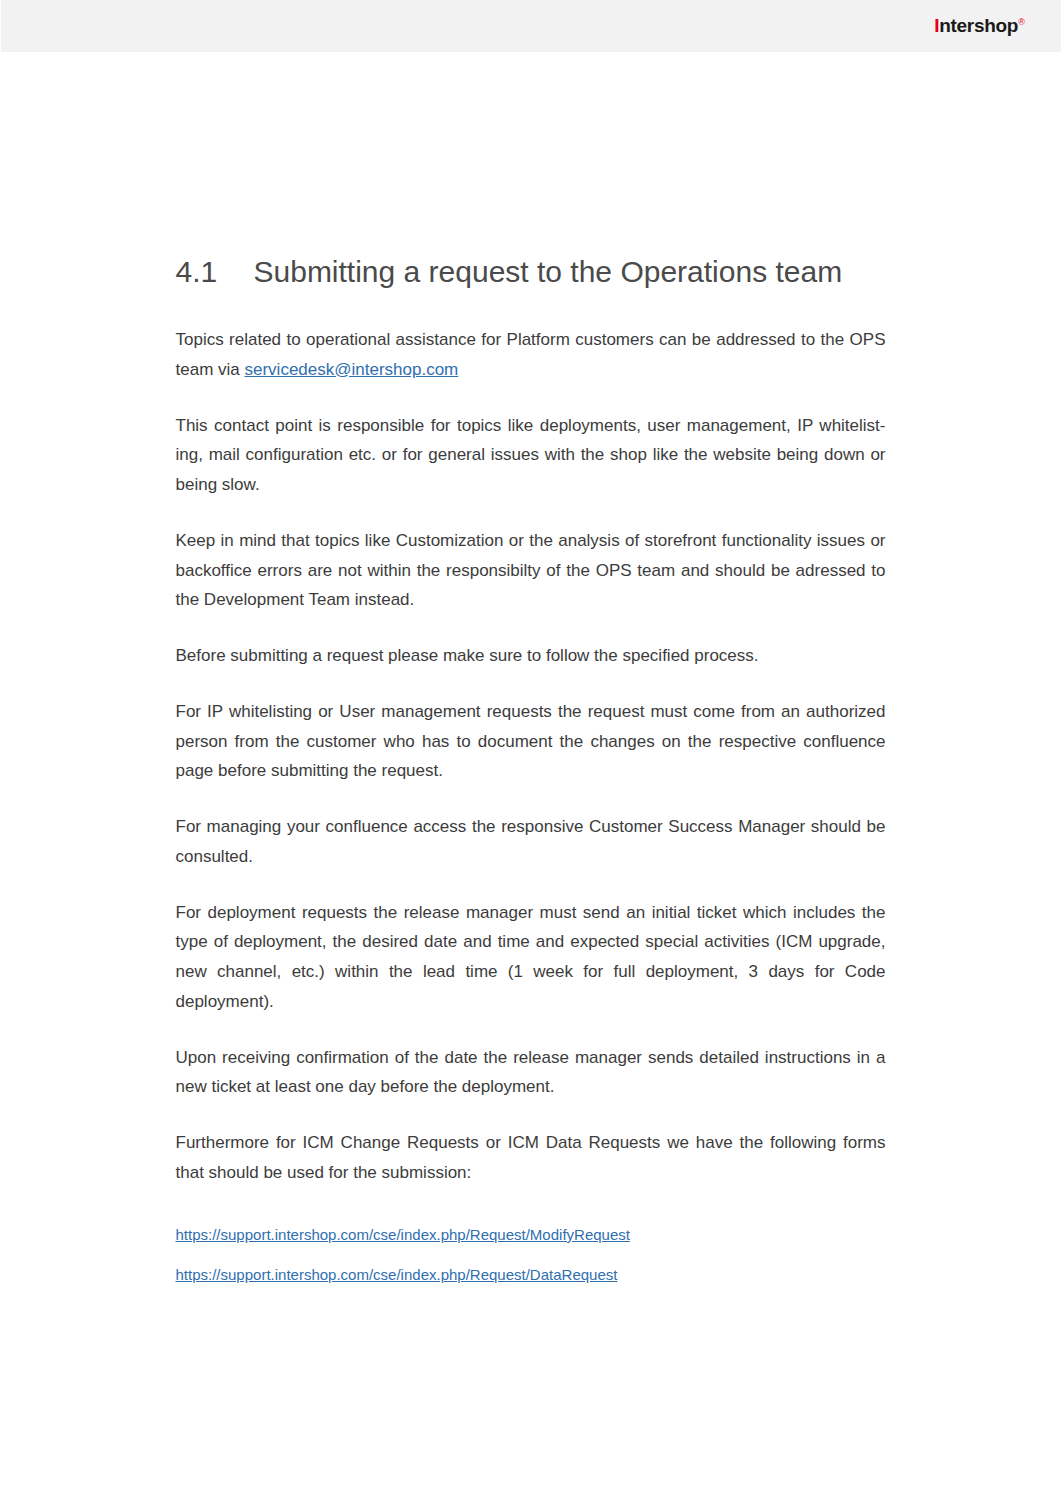Intershop®
4.1 Submitting a request to the Operations team
Topics related to operational assistance for Platform customers can be addressed to the OPS team via servicedesk@intershop.com
This contact point is responsible for topics like deployments, user management, IP whitelisting, mail configuration etc. or for general issues with the shop like the website being down or being slow.
Keep in mind that topics like Customization or the analysis of storefront functionality issues or backoffice errors are not within the responsibilty of the OPS team and should be adressed to the Development Team instead.
Before submitting a request please make sure to follow the specified process.
For IP whitelisting or User management requests the request must come from an authorized person from the customer who has to document the changes on the respective confluence page before submitting the request.
For managing your confluence access the responsive Customer Success Manager should be consulted.
For deployment requests the release manager must send an initial ticket which includes the type of deployment, the desired date and time and expected special activities (ICM upgrade, new channel, etc.) within the lead time (1 week for full deployment, 3 days for Code deployment).
Upon receiving confirmation of the date the release manager sends detailed instructions in a new ticket at least one day before the deployment.
Furthermore for ICM Change Requests or ICM Data Requests we have the following forms that should be used for the submission:
https://support.intershop.com/cse/index.php/Request/ModifyRequest
https://support.intershop.com/cse/index.php/Request/DataRequest